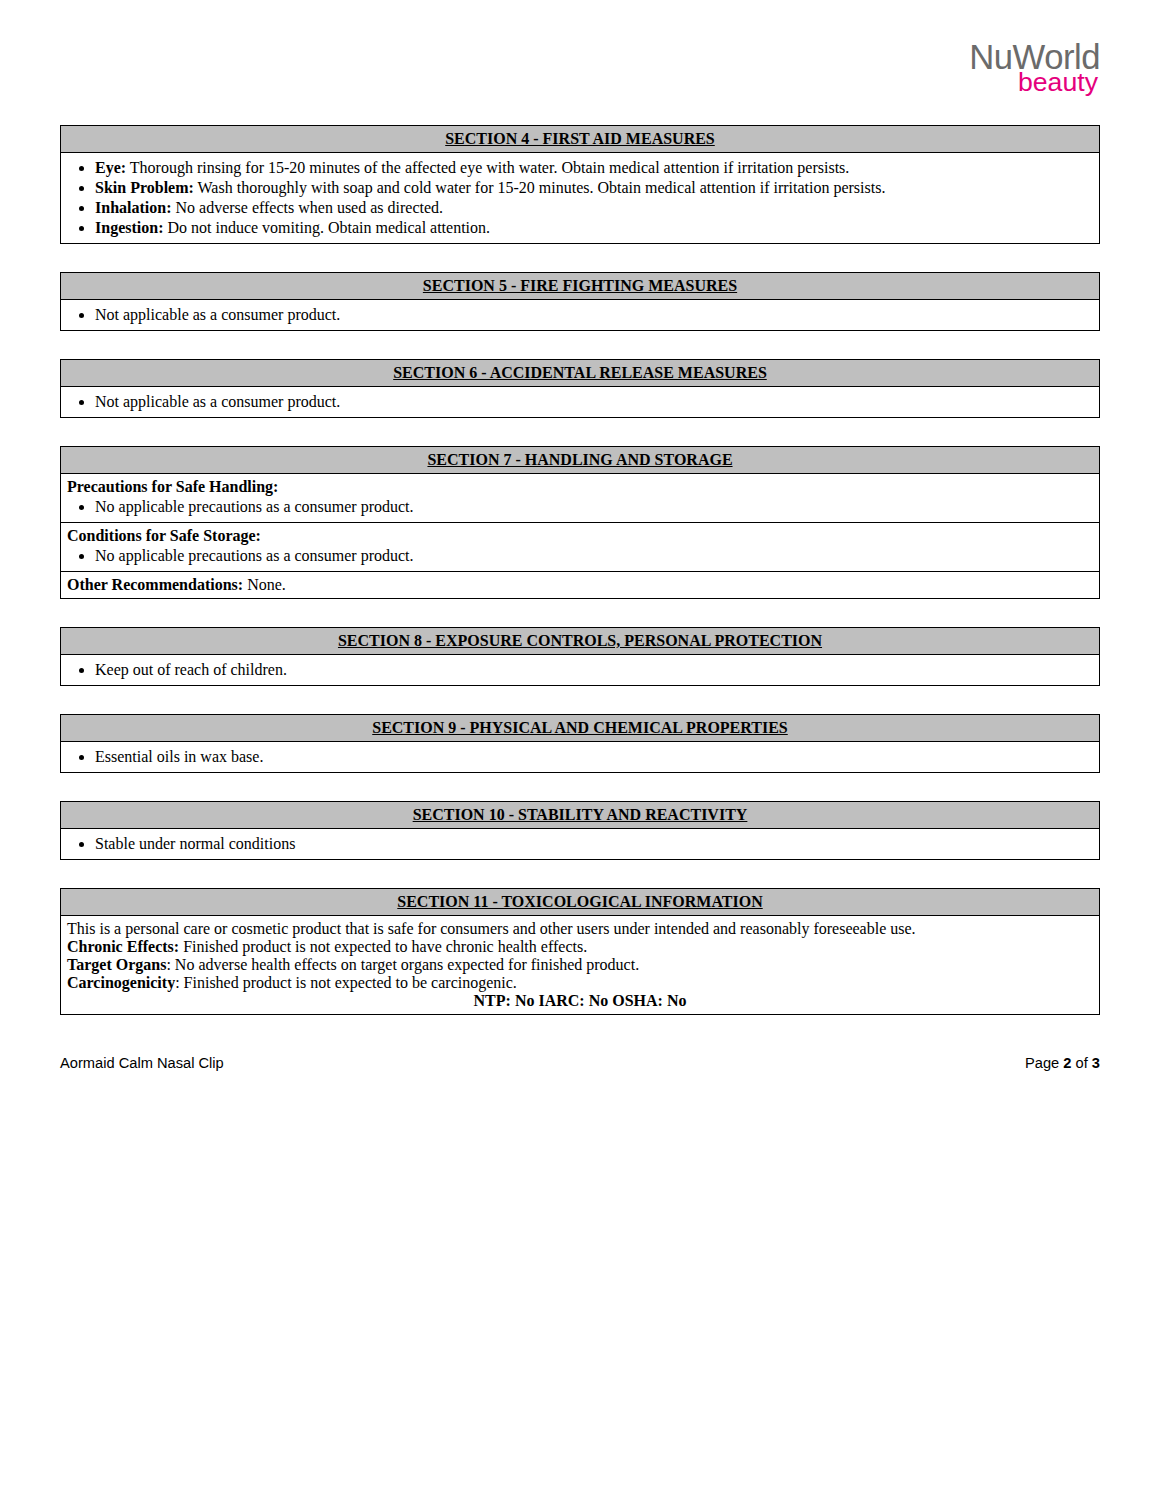NuWorld beauty
| SECTION 4 - FIRST AID MEASURES |
| --- |
| Eye: Thorough rinsing for 15-20 minutes of the affected eye with water. Obtain medical attention if irritation persists. Skin Problem: Wash thoroughly with soap and cold water for 15-20 minutes. Obtain medical attention if irritation persists. Inhalation: No adverse effects when used as directed. Ingestion: Do not induce vomiting. Obtain medical attention. |
| SECTION 5 - FIRE FIGHTING MEASURES |
| --- |
| Not applicable as a consumer product. |
| SECTION 6 - ACCIDENTAL RELEASE MEASURES |
| --- |
| Not applicable as a consumer product. |
| SECTION 7 - HANDLING AND STORAGE |
| --- |
| Precautions for Safe Handling: No applicable precautions as a consumer product. |
| Conditions for Safe Storage: No applicable precautions as a consumer product. |
| Other Recommendations: None. |
| SECTION 8 - EXPOSURE CONTROLS, PERSONAL PROTECTION |
| --- |
| Keep out of reach of children. |
| SECTION 9 - PHYSICAL AND CHEMICAL PROPERTIES |
| --- |
| Essential oils in wax base. |
| SECTION 10 - STABILITY AND REACTIVITY |
| --- |
| Stable under normal conditions |
| SECTION 11 - TOXICOLOGICAL INFORMATION |
| --- |
| This is a personal care or cosmetic product that is safe for consumers and other users under intended and reasonably foreseeable use. Chronic Effects: Finished product is not expected to have chronic health effects. Target Organs : No adverse health effects on target organs expected for finished product. Carcinogenicity : Finished product is not expected to be carcinogenic. NTP: No IARC: No OSHA: No |
Aormaid Calm Nasal Clip
Page 2 of 3